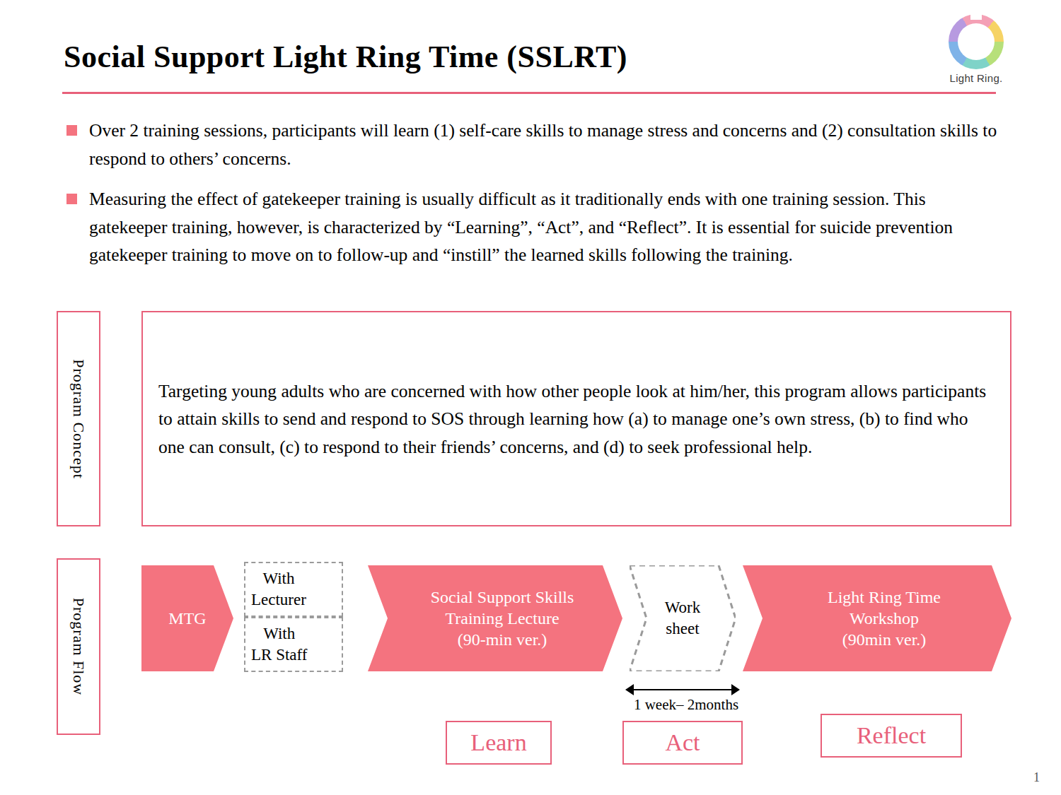Social Support Light Ring Time (SSLRT)
Light Ring.
Over 2 training sessions, participants will learn (1) self-care skills to manage stress and concerns and (2) consultation skills to respond to others’ concerns.
Measuring the effect of gatekeeper training is usually difficult as it traditionally ends with one training session. This gatekeeper training, however, is characterized by “Learning”, “Act”, and “Reflect”. It is essential for suicide prevention gatekeeper training to move on to follow-up and “instill” the learned skills following the training.
Program Concept
Targeting young adults who are concerned with how other people look at him/her, this program allows participants to attain skills to send and respond to SOS through learning how (a) to manage one’s own stress, (b) to find who one can consult, (c) to respond to their friends’ concerns, and (d) to seek professional help.
Program Flow
MTG
With
Lecturer
With
LR Staff
Social Support Skills
Training Lecture
(90-min ver.)
Work
sheet
Light Ring Time
Workshop
(90min ver.)
1 week– 2months
Learn
Act
Reflect
1